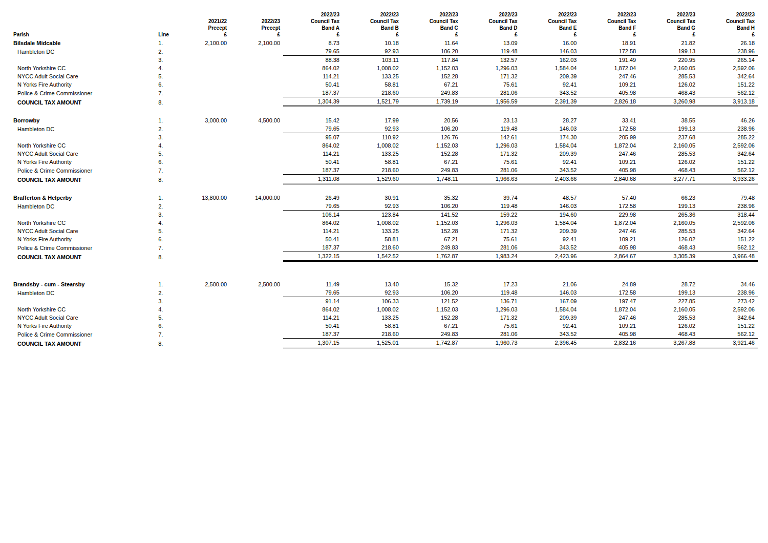| Parish | Line | 2021/22 Precept £ | 2022/23 Precept £ | 2022/23 Council Tax Band A £ | 2022/23 Council Tax Band B £ | 2022/23 Council Tax Band C £ | 2022/23 Council Tax Band D £ | 2022/23 Council Tax Band E £ | 2022/23 Council Tax Band F £ | 2022/23 Council Tax Band G £ | 2022/23 Council Tax Band H £ |
| --- | --- | --- | --- | --- | --- | --- | --- | --- | --- | --- | --- |
| Bilsdale Midcable | 1. | 2,100.00 | 2,100.00 | 8.73 | 10.18 | 11.64 | 13.09 | 16.00 | 18.91 | 21.82 | 26.18 |
| Hambleton DC | 2. | | | 79.65 | 92.93 | 106.20 | 119.48 | 146.03 | 172.58 | 199.13 | 238.96 |
| | 3. | | | 88.38 | 103.11 | 117.84 | 132.57 | 162.03 | 191.49 | 220.95 | 265.14 |
| North Yorkshire CC | 4. | | | 864.02 | 1,008.02 | 1,152.03 | 1,296.03 | 1,584.04 | 1,872.04 | 2,160.05 | 2,592.06 |
| NYCC Adult Social Care | 5. | | | 114.21 | 133.25 | 152.28 | 171.32 | 209.39 | 247.46 | 285.53 | 342.64 |
| N Yorks Fire Authority | 6. | | | 50.41 | 58.81 | 67.21 | 75.61 | 92.41 | 109.21 | 126.02 | 151.22 |
| Police & Crime Commissioner | 7. | | | 187.37 | 218.60 | 249.83 | 281.06 | 343.52 | 405.98 | 468.43 | 562.12 |
| COUNCIL TAX AMOUNT | 8. | | | 1,304.39 | 1,521.79 | 1,739.19 | 1,956.59 | 2,391.39 | 2,826.18 | 3,260.98 | 3,913.18 |
| Borrowby | 1. | 3,000.00 | 4,500.00 | 15.42 | 17.99 | 20.56 | 23.13 | 28.27 | 33.41 | 38.55 | 46.26 |
| Hambleton DC | 2. | | | 79.65 | 92.93 | 106.20 | 119.48 | 146.03 | 172.58 | 199.13 | 238.96 |
| | 3. | | | 95.07 | 110.92 | 126.76 | 142.61 | 174.30 | 205.99 | 237.68 | 285.22 |
| North Yorkshire CC | 4. | | | 864.02 | 1,008.02 | 1,152.03 | 1,296.03 | 1,584.04 | 1,872.04 | 2,160.05 | 2,592.06 |
| NYCC Adult Social Care | 5. | | | 114.21 | 133.25 | 152.28 | 171.32 | 209.39 | 247.46 | 285.53 | 342.64 |
| N Yorks Fire Authority | 6. | | | 50.41 | 58.81 | 67.21 | 75.61 | 92.41 | 109.21 | 126.02 | 151.22 |
| Police & Crime Commissioner | 7. | | | 187.37 | 218.60 | 249.83 | 281.06 | 343.52 | 405.98 | 468.43 | 562.12 |
| COUNCIL TAX AMOUNT | 8. | | | 1,311.08 | 1,529.60 | 1,748.11 | 1,966.63 | 2,403.66 | 2,840.68 | 3,277.71 | 3,933.26 |
| Brafferton & Helperby | 1. | 13,800.00 | 14,000.00 | 26.49 | 30.91 | 35.32 | 39.74 | 48.57 | 57.40 | 66.23 | 79.48 |
| Hambleton DC | 2. | | | 79.65 | 92.93 | 106.20 | 119.48 | 146.03 | 172.58 | 199.13 | 238.96 |
| | 3. | | | 106.14 | 123.84 | 141.52 | 159.22 | 194.60 | 229.98 | 265.36 | 318.44 |
| North Yorkshire CC | 4. | | | 864.02 | 1,008.02 | 1,152.03 | 1,296.03 | 1,584.04 | 1,872.04 | 2,160.05 | 2,592.06 |
| NYCC Adult Social Care | 5. | | | 114.21 | 133.25 | 152.28 | 171.32 | 209.39 | 247.46 | 285.53 | 342.64 |
| N Yorks Fire Authority | 6. | | | 50.41 | 58.81 | 67.21 | 75.61 | 92.41 | 109.21 | 126.02 | 151.22 |
| Police & Crime Commissioner | 7. | | | 187.37 | 218.60 | 249.83 | 281.06 | 343.52 | 405.98 | 468.43 | 562.12 |
| COUNCIL TAX AMOUNT | 8. | | | 1,322.15 | 1,542.52 | 1,762.87 | 1,983.24 | 2,423.96 | 2,864.67 | 3,305.39 | 3,966.48 |
| Brandsby - cum - Stearsby | 1. | 2,500.00 | 2,500.00 | 11.49 | 13.40 | 15.32 | 17.23 | 21.06 | 24.89 | 28.72 | 34.46 |
| Hambleton DC | 2. | | | 79.65 | 92.93 | 106.20 | 119.48 | 146.03 | 172.58 | 199.13 | 238.96 |
| | 3. | | | 91.14 | 106.33 | 121.52 | 136.71 | 167.09 | 197.47 | 227.85 | 273.42 |
| North Yorkshire CC | 4. | | | 864.02 | 1,008.02 | 1,152.03 | 1,296.03 | 1,584.04 | 1,872.04 | 2,160.05 | 2,592.06 |
| NYCC Adult Social Care | 5. | | | 114.21 | 133.25 | 152.28 | 171.32 | 209.39 | 247.46 | 285.53 | 342.64 |
| N Yorks Fire Authority | 6. | | | 50.41 | 58.81 | 67.21 | 75.61 | 92.41 | 109.21 | 126.02 | 151.22 |
| Police & Crime Commissioner | 7. | | | 187.37 | 218.60 | 249.83 | 281.06 | 343.52 | 405.98 | 468.43 | 562.12 |
| COUNCIL TAX AMOUNT | 8. | | | 1,307.15 | 1,525.01 | 1,742.87 | 1,960.73 | 2,396.45 | 2,832.16 | 3,267.88 | 3,921.46 |